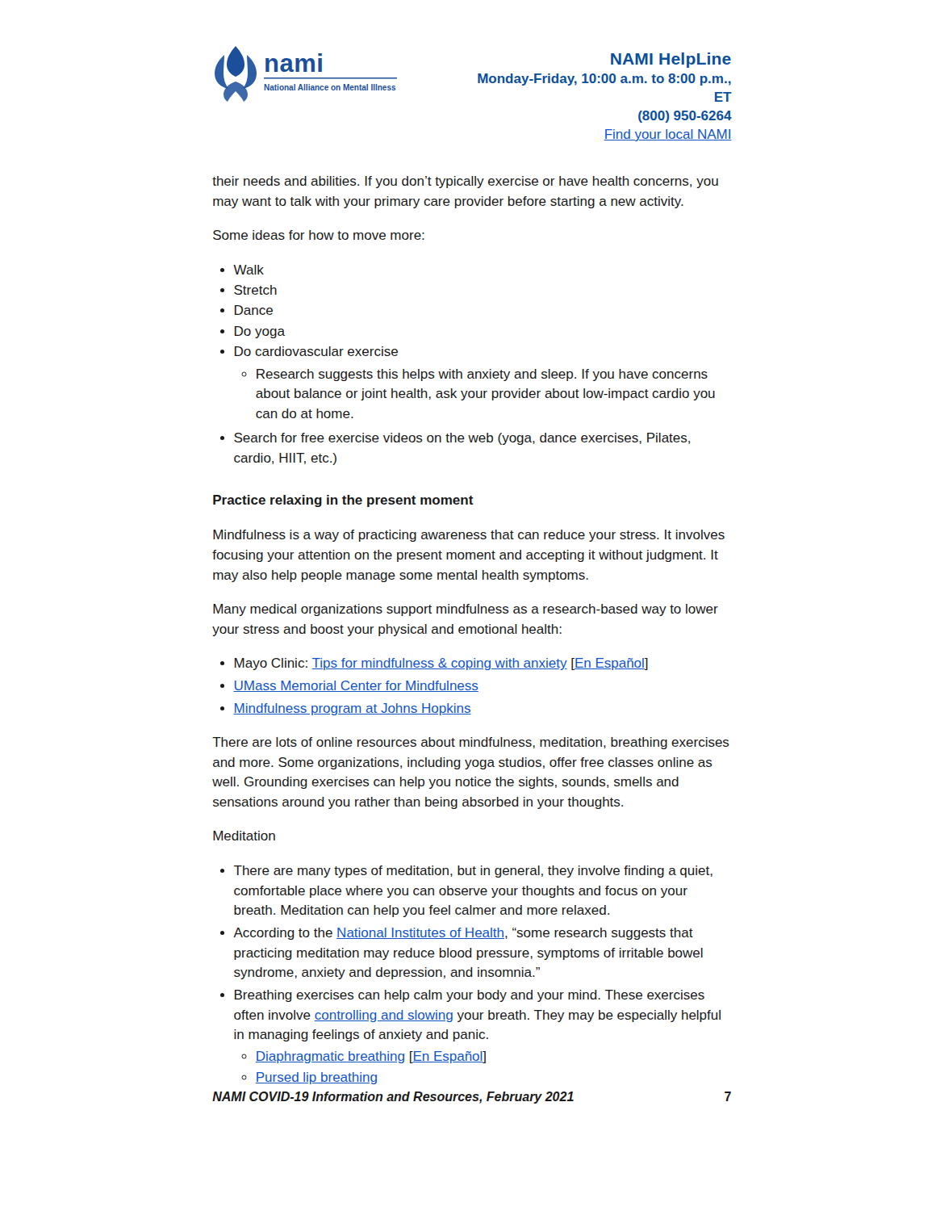nami National Alliance on Mental Illness
NAMI HelpLine
Monday-Friday, 10:00 a.m. to 8:00 p.m., ET
(800) 950-6264
Find your local NAMI
their needs and abilities. If you don’t typically exercise or have health concerns, you may want to talk with your primary care provider before starting a new activity.
Some ideas for how to move more:
Walk
Stretch
Dance
Do yoga
Do cardiovascular exercise
Research suggests this helps with anxiety and sleep. If you have concerns about balance or joint health, ask your provider about low-impact cardio you can do at home.
Search for free exercise videos on the web (yoga, dance exercises, Pilates, cardio, HIIT, etc.)
Practice relaxing in the present moment
Mindfulness is a way of practicing awareness that can reduce your stress. It involves focusing your attention on the present moment and accepting it without judgment. It may also help people manage some mental health symptoms.
Many medical organizations support mindfulness as a research-based way to lower your stress and boost your physical and emotional health:
Mayo Clinic: Tips for mindfulness & coping with anxiety [En Español]
UMass Memorial Center for Mindfulness
Mindfulness program at Johns Hopkins
There are lots of online resources about mindfulness, meditation, breathing exercises and more. Some organizations, including yoga studios, offer free classes online as well. Grounding exercises can help you notice the sights, sounds, smells and sensations around you rather than being absorbed in your thoughts.
Meditation
There are many types of meditation, but in general, they involve finding a quiet, comfortable place where you can observe your thoughts and focus on your breath. Meditation can help you feel calmer and more relaxed.
According to the National Institutes of Health, “some research suggests that practicing meditation may reduce blood pressure, symptoms of irritable bowel syndrome, anxiety and depression, and insomnia.”
Breathing exercises can help calm your body and your mind. These exercises often involve controlling and slowing your breath. They may be especially helpful in managing feelings of anxiety and panic.
Diaphragmatic breathing [En Español]
Pursed lip breathing
NAMI COVID-19 Information and Resources, February 2021 7